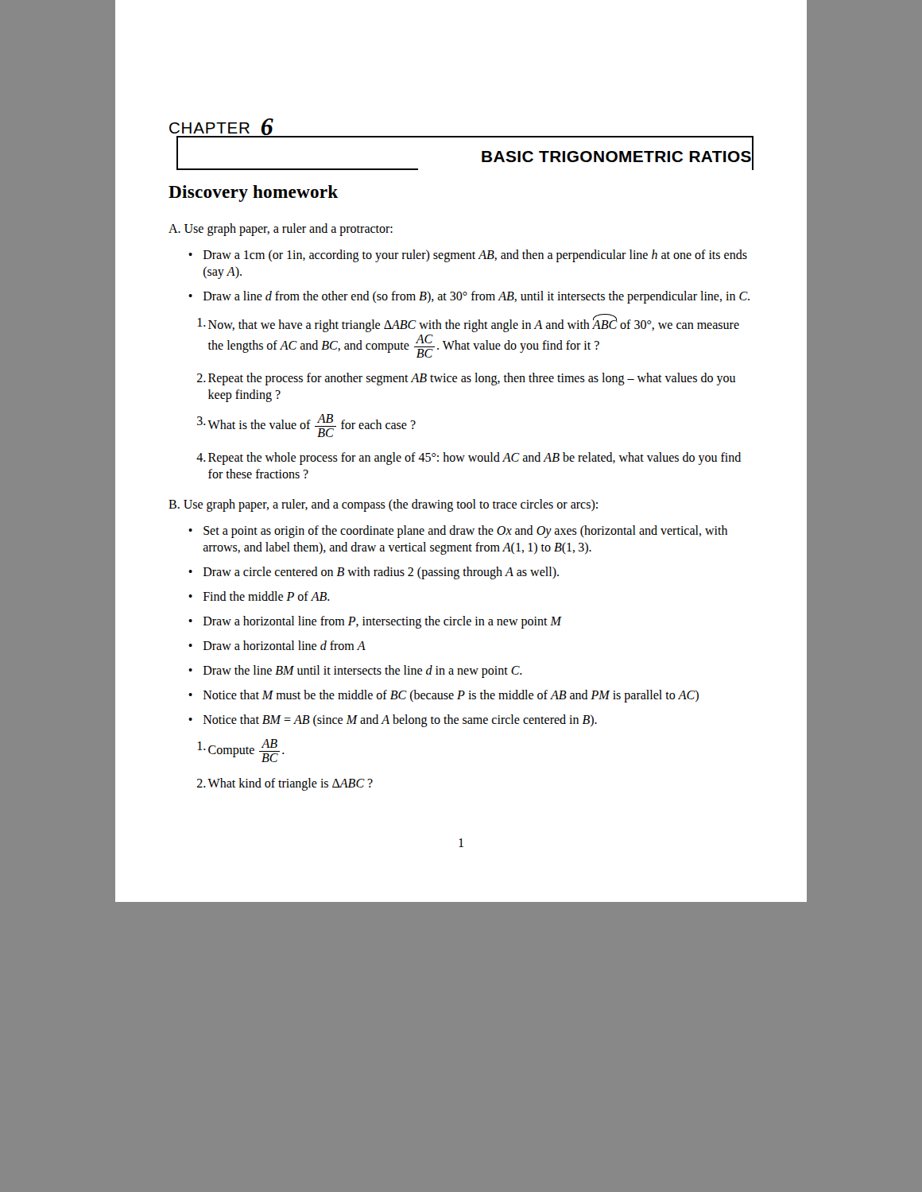CHAPTER 6
BASIC TRIGONOMETRIC RATIOS
Discovery homework
A. Use graph paper, a ruler and a protractor:
Draw a 1cm (or 1in, according to your ruler) segment AB, and then a perpendicular line h at one of its ends (say A).
Draw a line d from the other end (so from B), at 30° from AB, until it intersects the perpendicular line, in C.
Now, that we have a right triangle ΔABC with the right angle in A and with ABC of 30°, we can measure the lengths of AC and BC, and compute AC BC. What value do you find for it ?
Repeat the process for another segment AB twice as long, then three times as long – what values do you keep finding ?
What is the value of AB BC for each case ?
Repeat the whole process for an angle of 45°: how would AC and AB be related, what values do you find for these fractions ?
B. Use graph paper, a ruler, and a compass (the drawing tool to trace circles or arcs):
Set a point as origin of the coordinate plane and draw the Ox and Oy axes (horizontal and vertical, with arrows, and label them), and draw a vertical segment from A(1, 1) to B(1, 3).
Draw a circle centered on B with radius 2 (passing through A as well).
Find the middle P of AB.
Draw a horizontal line from P, intersecting the circle in a new point M
Draw a horizontal line d from A
Draw the line BM until it intersects the line d in a new point C.
Notice that M must be the middle of BC (because P is the middle of AB and PM is parallel to AC)
Notice that BM = AB (since M and A belong to the same circle centered in B).
Compute AB BC.
What kind of triangle is ΔABC ?
1